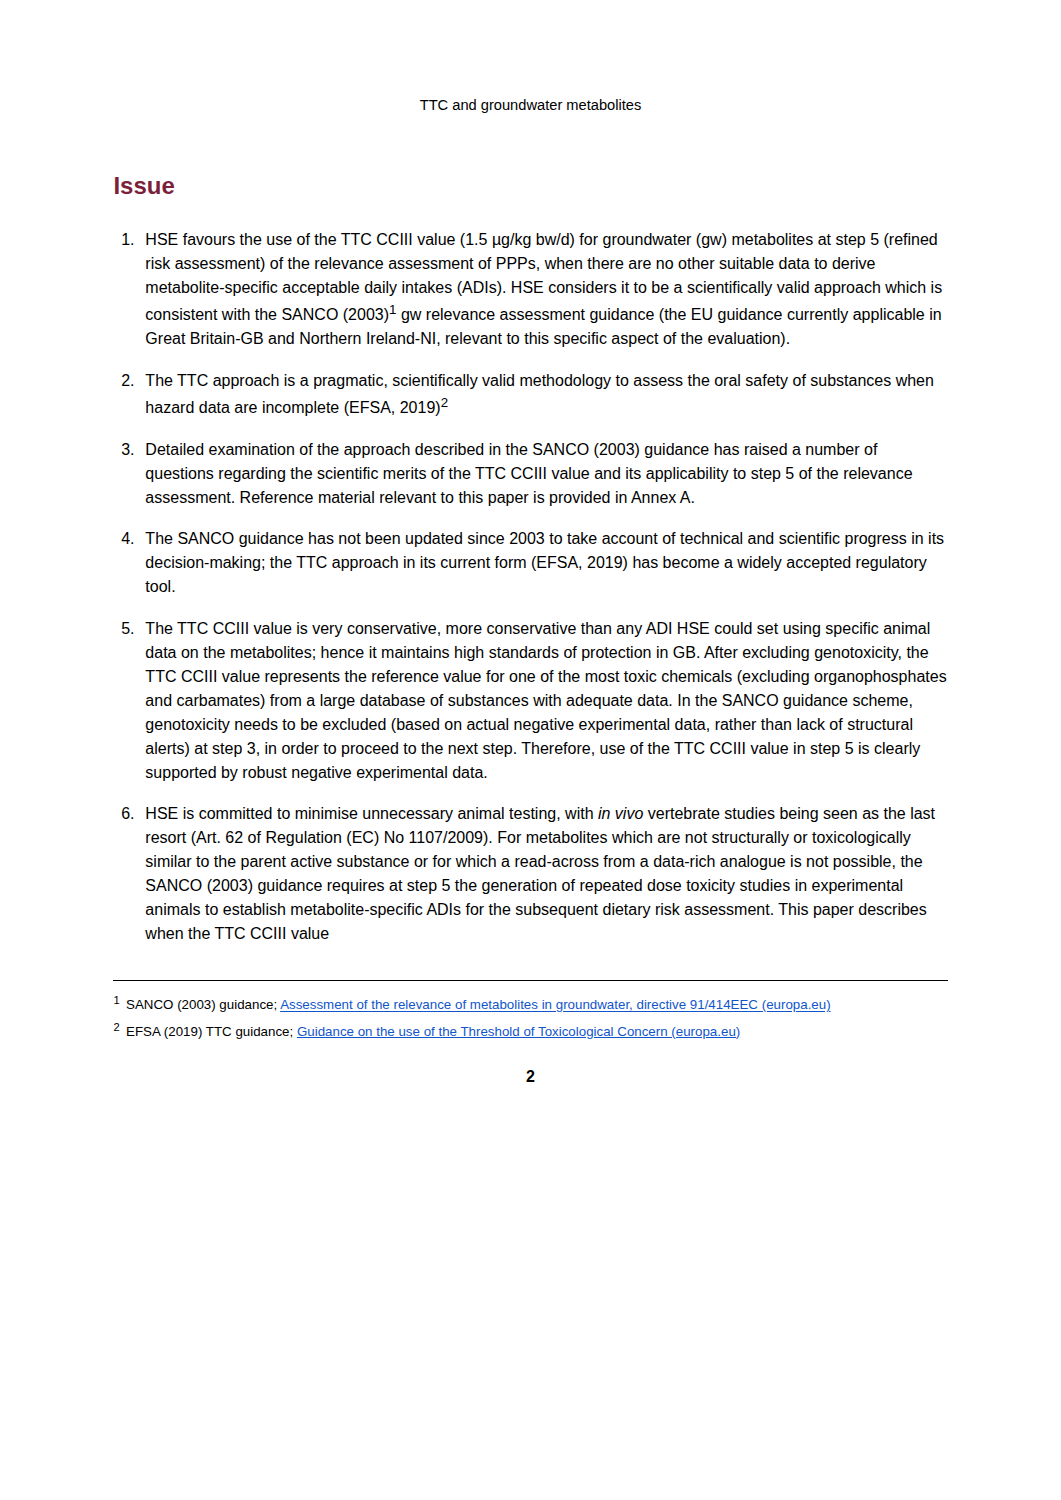TTC and groundwater metabolites
Issue
HSE favours the use of the TTC CCIII value (1.5 µg/kg bw/d) for groundwater (gw) metabolites at step 5 (refined risk assessment) of the relevance assessment of PPPs, when there are no other suitable data to derive metabolite-specific acceptable daily intakes (ADIs). HSE considers it to be a scientifically valid approach which is consistent with the SANCO (2003)1 gw relevance assessment guidance (the EU guidance currently applicable in Great Britain-GB and Northern Ireland-NI, relevant to this specific aspect of the evaluation).
The TTC approach is a pragmatic, scientifically valid methodology to assess the oral safety of substances when hazard data are incomplete (EFSA, 2019)2
Detailed examination of the approach described in the SANCO (2003) guidance has raised a number of questions regarding the scientific merits of the TTC CCIII value and its applicability to step 5 of the relevance assessment. Reference material relevant to this paper is provided in Annex A.
The SANCO guidance has not been updated since 2003 to take account of technical and scientific progress in its decision-making; the TTC approach in its current form (EFSA, 2019) has become a widely accepted regulatory tool.
The TTC CCIII value is very conservative, more conservative than any ADI HSE could set using specific animal data on the metabolites; hence it maintains high standards of protection in GB. After excluding genotoxicity, the TTC CCIII value represents the reference value for one of the most toxic chemicals (excluding organophosphates and carbamates) from a large database of substances with adequate data. In the SANCO guidance scheme, genotoxicity needs to be excluded (based on actual negative experimental data, rather than lack of structural alerts) at step 3, in order to proceed to the next step. Therefore, use of the TTC CCIII value in step 5 is clearly supported by robust negative experimental data.
HSE is committed to minimise unnecessary animal testing, with in vivo vertebrate studies being seen as the last resort (Art. 62 of Regulation (EC) No 1107/2009). For metabolites which are not structurally or toxicologically similar to the parent active substance or for which a read-across from a data-rich analogue is not possible, the SANCO (2003) guidance requires at step 5 the generation of repeated dose toxicity studies in experimental animals to establish metabolite-specific ADIs for the subsequent dietary risk assessment. This paper describes when the TTC CCIII value
1 SANCO (2003) guidance; Assessment of the relevance of metabolites in groundwater, directive 91/414EEC (europa.eu)
2 EFSA (2019) TTC guidance; Guidance on the use of the Threshold of Toxicological Concern (europa.eu)
2